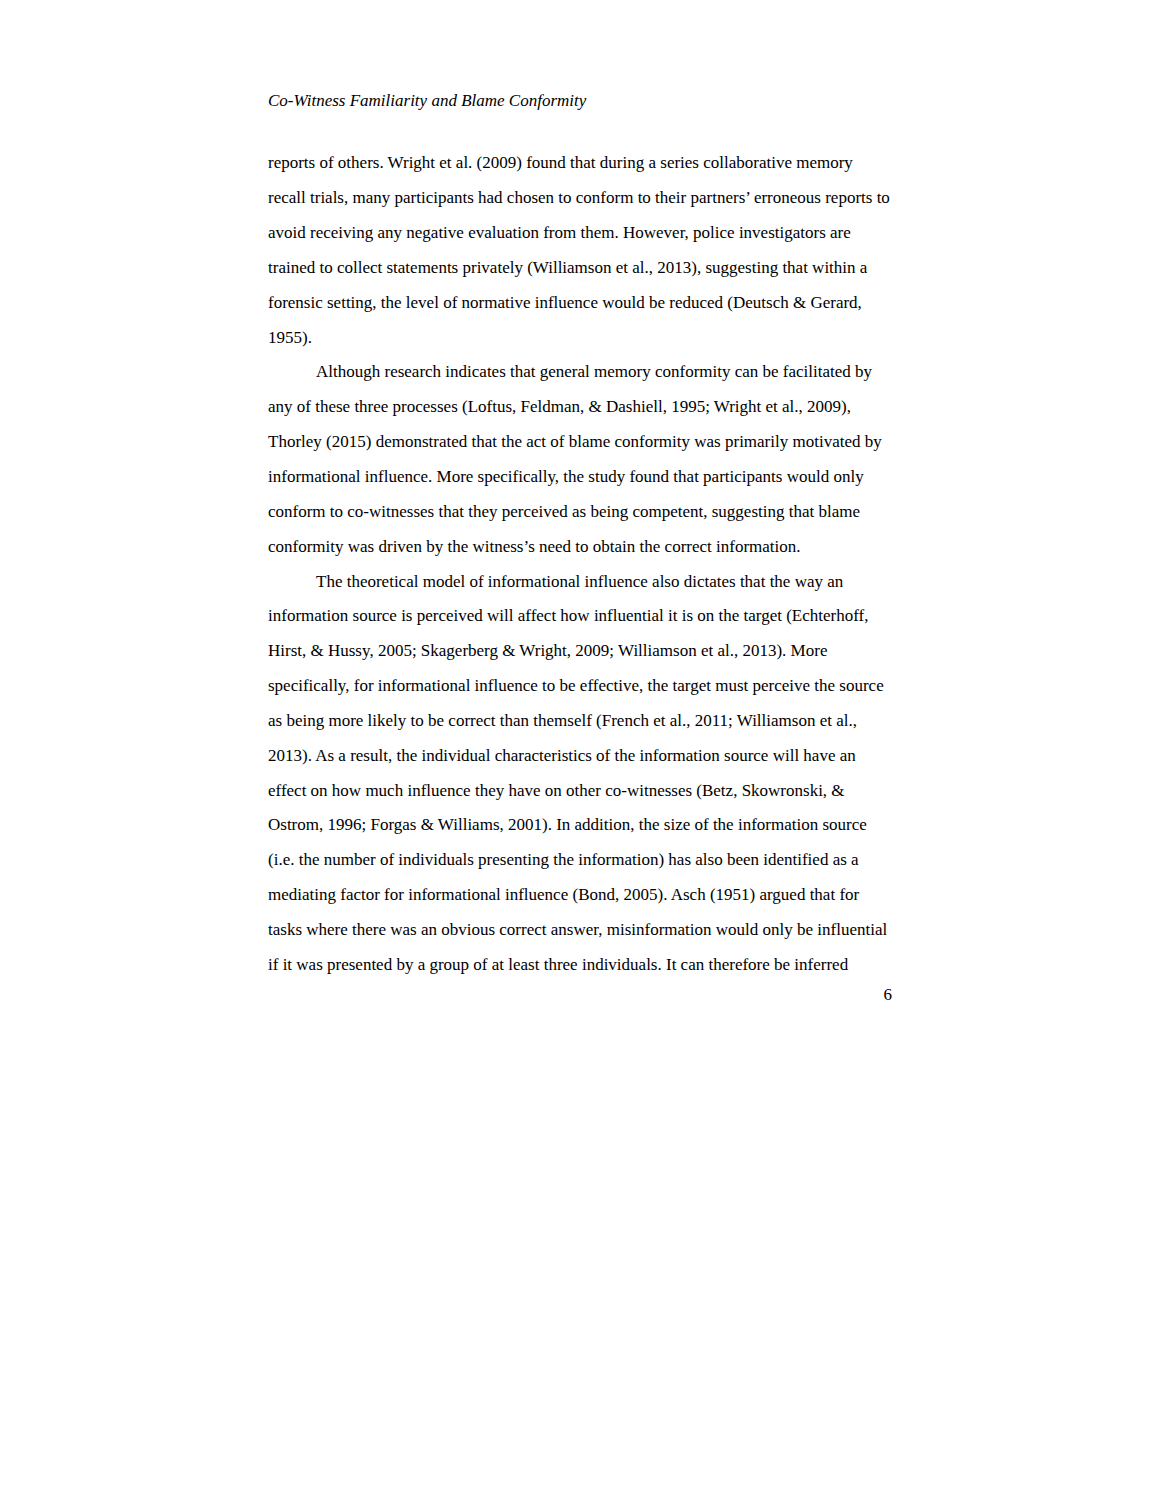Co-Witness Familiarity and Blame Conformity
reports of others. Wright et al. (2009) found that during a series collaborative memory recall trials, many participants had chosen to conform to their partners’ erroneous reports to avoid receiving any negative evaluation from them. However, police investigators are trained to collect statements privately (Williamson et al., 2013), suggesting that within a forensic setting, the level of normative influence would be reduced (Deutsch & Gerard, 1955).
Although research indicates that general memory conformity can be facilitated by any of these three processes (Loftus, Feldman, & Dashiell, 1995; Wright et al., 2009), Thorley (2015) demonstrated that the act of blame conformity was primarily motivated by informational influence. More specifically, the study found that participants would only conform to co-witnesses that they perceived as being competent, suggesting that blame conformity was driven by the witness’s need to obtain the correct information.
The theoretical model of informational influence also dictates that the way an information source is perceived will affect how influential it is on the target (Echterhoff, Hirst, & Hussy, 2005; Skagerberg & Wright, 2009; Williamson et al., 2013). More specifically, for informational influence to be effective, the target must perceive the source as being more likely to be correct than themself (French et al., 2011; Williamson et al., 2013). As a result, the individual characteristics of the information source will have an effect on how much influence they have on other co-witnesses (Betz, Skowronski, & Ostrom, 1996; Forgas & Williams, 2001). In addition, the size of the information source (i.e. the number of individuals presenting the information) has also been identified as a mediating factor for informational influence (Bond, 2005). Asch (1951) argued that for tasks where there was an obvious correct answer, misinformation would only be influential if it was presented by a group of at least three individuals. It can therefore be inferred
6